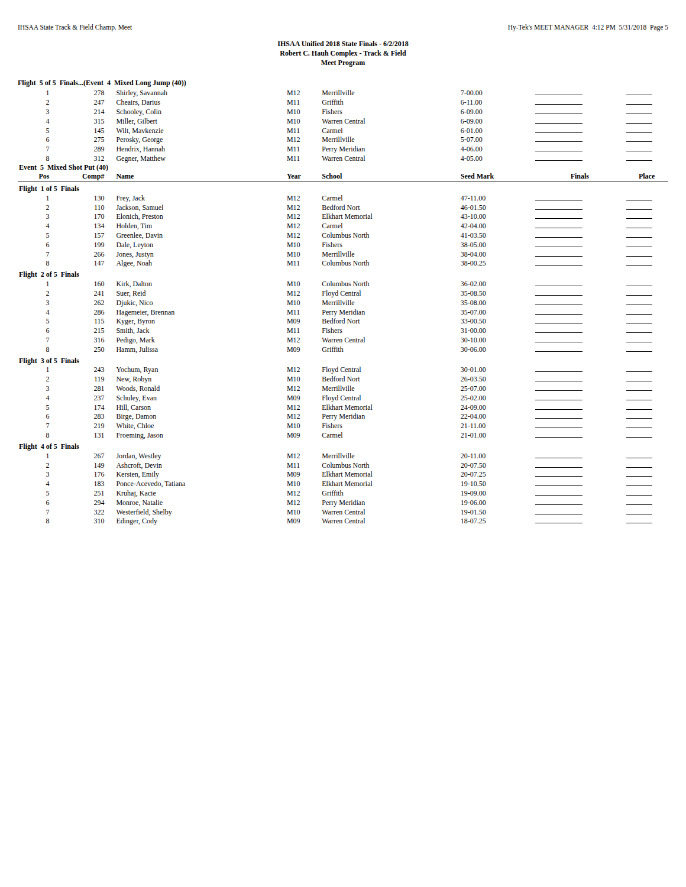IHSAA State Track & Field Champ. Meet
Hy-Tek's MEET MANAGER 4:12 PM 5/31/2018 Page 5
IHSAA Unified 2018 State Finals - 6/2/2018
Robert C. Hauh Complex - Track & Field
Meet Program
Flight 5 of 5 Finals...(Event 4 Mixed Long Jump (40))
| 1 | 278 | Shirley, Savannah | M12 | Merrillville | 7-00.00 | | |
| 2 | 247 | Cheairs, Darius | M11 | Griffith | 6-11.00 | | |
| 3 | 214 | Schooley, Colin | M10 | Fishers | 6-09.00 | | |
| 4 | 315 | Miller, Gilbert | M10 | Warren Central | 6-09.00 | | |
| 5 | 145 | Wilt, Mavkenzie | M11 | Carmel | 6-01.00 | | |
| 6 | 275 | Perosky, George | M12 | Merrillville | 5-07.00 | | |
| 7 | 289 | Hendrix, Hannah | M11 | Perry Meridian | 4-06.00 | | |
| 8 | 312 | Gegner, Matthew | M11 | Warren Central | 4-05.00 | | |
| Event 5 Mixed Shot Put (40) |
| Pos | Comp# | Name | Year | School | Seed Mark | Finals | Place |
| Flight 1 of 5 Finals |
| 1 | 130 | Frey, Jack | M12 | Carmel | 47-11.00 | | |
| 2 | 110 | Jackson, Samuel | M12 | Bedford Nort | 46-01.50 | | |
| 3 | 170 | Elonich, Preston | M12 | Elkhart Memorial | 43-10.00 | | |
| 4 | 134 | Holden, Tim | M12 | Carmel | 42-04.00 | | |
| 5 | 157 | Greenlee, Davin | M12 | Columbus North | 41-03.50 | | |
| 6 | 199 | Dale, Leyton | M10 | Fishers | 38-05.00 | | |
| 7 | 266 | Jones, Justyn | M10 | Merrillville | 38-04.00 | | |
| 8 | 147 | Algee, Noah | M11 | Columbus North | 38-00.25 | | |
| Flight 2 of 5 Finals |
| 1 | 160 | Kirk, Dalton | M10 | Columbus North | 36-02.00 | | |
| 2 | 241 | Suer, Reid | M12 | Floyd Central | 35-08.50 | | |
| 3 | 262 | Djukic, Nico | M10 | Merrillville | 35-08.00 | | |
| 4 | 286 | Hagemeier, Brennan | M11 | Perry Meridian | 35-07.00 | | |
| 5 | 115 | Kyger, Byron | M09 | Bedford Nort | 33-00.50 | | |
| 6 | 215 | Smith, Jack | M11 | Fishers | 31-00.00 | | |
| 7 | 316 | Pedigo, Mark | M12 | Warren Central | 30-10.00 | | |
| 8 | 250 | Hamm, Julissa | M09 | Griffith | 30-06.00 | | |
| Flight 3 of 5 Finals |
| 1 | 243 | Yochum, Ryan | M12 | Floyd Central | 30-01.00 | | |
| 2 | 119 | New, Robyn | M10 | Bedford Nort | 26-03.50 | | |
| 3 | 281 | Woods, Ronald | M12 | Merrillville | 25-07.00 | | |
| 4 | 237 | Schuley, Evan | M09 | Floyd Central | 25-02.00 | | |
| 5 | 174 | Hill, Carson | M12 | Elkhart Memorial | 24-09.00 | | |
| 6 | 283 | Birge, Damon | M12 | Perry Meridian | 22-04.00 | | |
| 7 | 219 | White, Chloe | M10 | Fishers | 21-11.00 | | |
| 8 | 131 | Froeming, Jason | M09 | Carmel | 21-01.00 | | |
| Flight 4 of 5 Finals |
| 1 | 267 | Jordan, Westley | M12 | Merrillville | 20-11.00 | | |
| 2 | 149 | Ashcroft, Devin | M11 | Columbus North | 20-07.50 | | |
| 3 | 176 | Kersten, Emily | M09 | Elkhart Memorial | 20-07.25 | | |
| 4 | 183 | Ponce-Acevedo, Tatiana | M10 | Elkhart Memorial | 19-10.50 | | |
| 5 | 251 | Kruhaj, Kacie | M12 | Griffith | 19-09.00 | | |
| 6 | 294 | Monroe, Natalie | M12 | Perry Meridian | 19-06.00 | | |
| 7 | 322 | Westerfield, Shelby | M10 | Warren Central | 19-01.50 | | |
| 8 | 310 | Edinger, Cody | M09 | Warren Central | 18-07.25 | | |